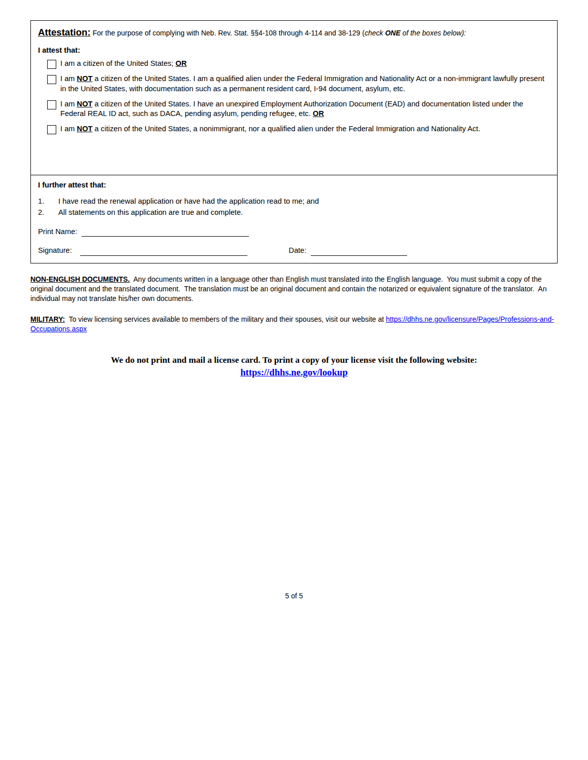Attestation: For the purpose of complying with Neb. Rev. Stat. §§4-108 through 4-114 and 38-129 (check ONE of the boxes below):
I attest that:
I am a citizen of the United States; OR
I am NOT a citizen of the United States. I am a qualified alien under the Federal Immigration and Nationality Act or a non-immigrant lawfully present in the United States, with documentation such as a permanent resident card, I-94 document, asylum, etc.
I am NOT a citizen of the United States. I have an unexpired Employment Authorization Document (EAD) and documentation listed under the Federal REAL ID act, such as DACA, pending asylum, pending refugee, etc. OR
I am NOT a citizen of the United States, a nonimmigrant, nor a qualified alien under the Federal Immigration and Nationality Act.
I further attest that:
1. I have read the renewal application or have had the application read to me; and
2. All statements on this application are true and complete.
Print Name:
Signature: Date:
NON-ENGLISH DOCUMENTS. Any documents written in a language other than English must translated into the English language. You must submit a copy of the original document and the translated document. The translation must be an original document and contain the notarized or equivalent signature of the translator. An individual may not translate his/her own documents.
MILITARY: To view licensing services available to members of the military and their spouses, visit our website at https://dhhs.ne.gov/licensure/Pages/Professions-and-Occupations.aspx
We do not print and mail a license card. To print a copy of your license visit the following website:
https://dhhs.ne.gov/lookup
5 of 5